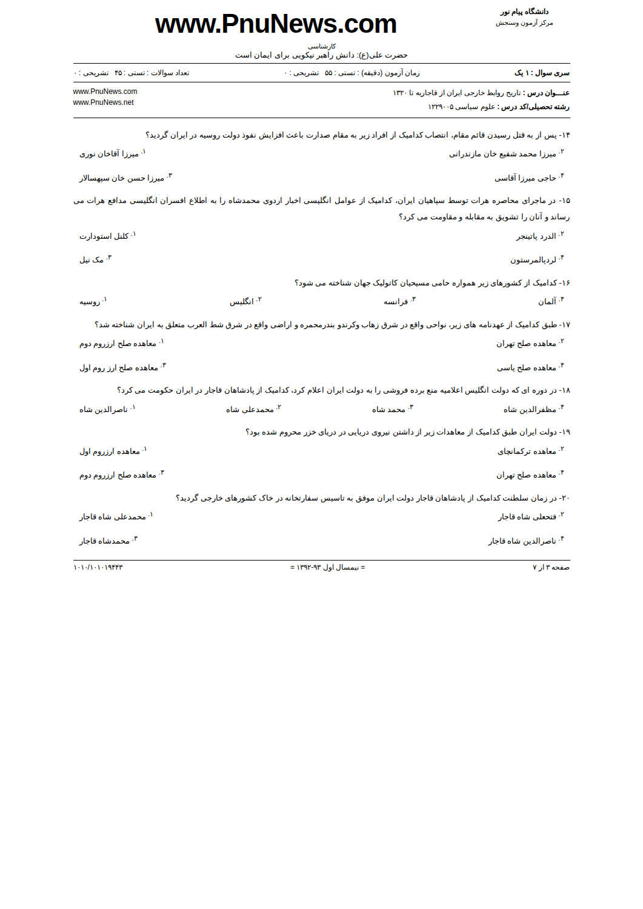دانشگاه پیام نور
مرکز آزمون وسنجش
www.PnuNews.com
کارشناسی حضرت علی(ع): دانش راهبر نیکویی برای ایمان است
سری سوال : ۱ یک
زمان آزمون (دقیقه) : تستی : ۵۵ تشریحی : ۰
تعداد سوالات : تستی : ۴۵ تشریحی : ۰
www.PnuNews.com
www.PnuNews.net
عنـــوان درس : تاریخ روابط خارجی ایران از قاجاریه تا ۱۳۲۰
رشته تحصیلی/کد درس : علوم سیاسی ۱۲۲۹۰۰۵
۱۴- پس از به قتل رسیدن قائم مقام، انتصاب کدامیک از افراد زیر به مقام صدارت باعث افزایش نفوذ دولت روسیه در ایران گردید؟
۲. میرزا محمد شفیع خان مازندرانی
۱. میرزا آقاخان نوری
۴. حاجی میرزا آقاسی
۳. میرزا حسن خان سپهسالار
۱۵- در ماجرای محاصره هرات توسط سپاهیان ایران، کدامیک از عوامل انگلیسی اخبار اردوی محمدشاه را به اطلاع افسران انگلیسی مدافع هرات می رساند و آنان را تشویق به مقابله و مقاومت می کرد؟
۲. الدرد پاتینجر
۱. کلنل استودارت
۴. لردپالمرستون
۳. مک نیل
۱۶- کدامیک از کشورهای زیر همواره حامی مسیحیان کاتولیک جهان شناخته می شود؟
۴. آلمان
۳. فرانسه
۲. انگلیس
۱. روسیه
۱۷- طبق کدامیک از عهدنامه های زیر، نواحی واقع در شرق زهاب وکرندو بندرمحمره و اراضی واقع در شرق شط العرب متعلق به ایران شناخته شد؟
۲. معاهده صلح تهران
۱. معاهده صلح ارزروم دوم
۴. معاهده صلح یاسی
۳. معاهده صلح ارز روم اول
۱۸- در دوره ای که دولت انگلیس اعلامیه منع برده فروشی را به دولت ایران اعلام کرد، کدامیک از پادشاهان قاجار در ایران حکومت می کرد؟
۴. مظفرالدین شاه
۳. محمد شاه
۲. محمدعلی شاه
۱. ناصرالدین شاه
۱۹- دولت ایران طبق کدامیک از معاهدات زیر از داشتن نیروی دریایی در دریای خزر محروم شده بود؟
۲. معاهده ترکمانچای
۱. معاهده ارزروم اول
۴. معاهده صلح تهران
۳. معاهده صلح ارزروم دوم
۲۰- در زمان سلطنت کدامیک از پادشاهان قاجار دولت ایران موفق به تاسیس سفارتخانه در خاک کشورهای خارجی گردید؟
۲. فتحعلی شاه قاجار
۱. محمدعلی شاه قاجار
۴. ناصرالدین شاه قاجار
۳. محمدشاه قاجار
صفحه ۳ از ۷
= نیمسال اول ۹۳-۱۳۹۲ =
۱۰۱۰/۱۰۱۰۱۹۴۴۳